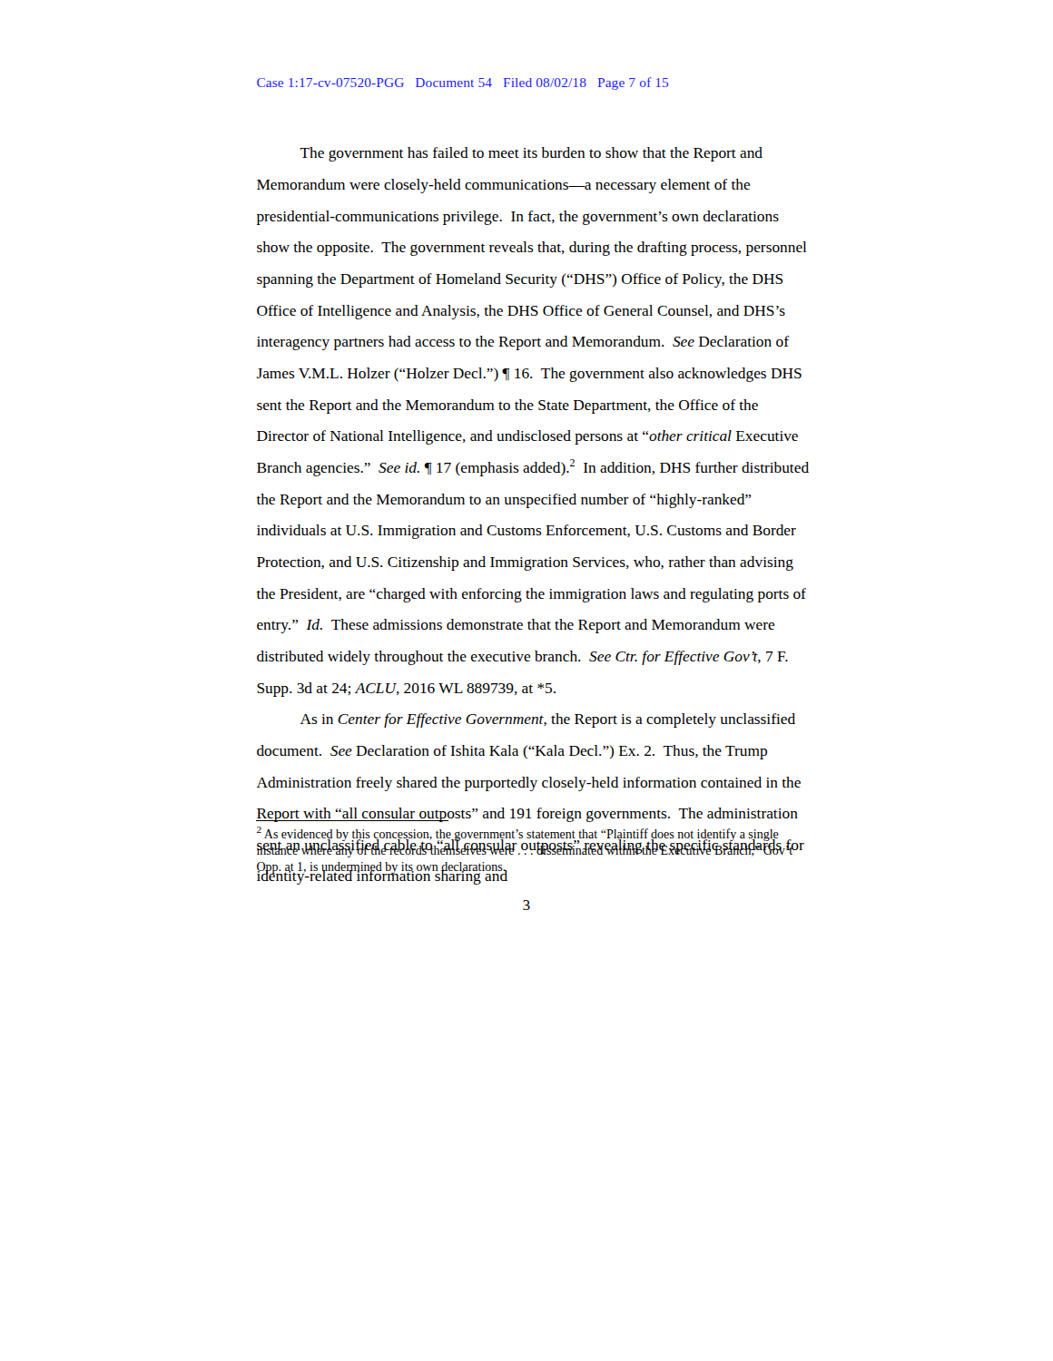Case 1:17-cv-07520-PGG Document 54 Filed 08/02/18 Page 7 of 15
The government has failed to meet its burden to show that the Report and Memorandum were closely-held communications—a necessary element of the presidential-communications privilege. In fact, the government’s own declarations show the opposite. The government reveals that, during the drafting process, personnel spanning the Department of Homeland Security (“DHS”) Office of Policy, the DHS Office of Intelligence and Analysis, the DHS Office of General Counsel, and DHS’s interagency partners had access to the Report and Memorandum. See Declaration of James V.M.L. Holzer (“Holzer Decl.”) ¶ 16. The government also acknowledges DHS sent the Report and the Memorandum to the State Department, the Office of the Director of National Intelligence, and undisclosed persons at “other critical Executive Branch agencies.” See id. ¶ 17 (emphasis added).2 In addition, DHS further distributed the Report and the Memorandum to an unspecified number of “highly-ranked” individuals at U.S. Immigration and Customs Enforcement, U.S. Customs and Border Protection, and U.S. Citizenship and Immigration Services, who, rather than advising the President, are “charged with enforcing the immigration laws and regulating ports of entry.” Id. These admissions demonstrate that the Report and Memorandum were distributed widely throughout the executive branch. See Ctr. for Effective Gov’t, 7 F. Supp. 3d at 24; ACLU, 2016 WL 889739, at *5.
As in Center for Effective Government, the Report is a completely unclassified document. See Declaration of Ishita Kala (“Kala Decl.”) Ex. 2. Thus, the Trump Administration freely shared the purportedly closely-held information contained in the Report with “all consular outposts” and 191 foreign governments. The administration sent an unclassified cable to “all consular outposts” revealing the specific standards for identity-related information sharing and
2 As evidenced by this concession, the government’s statement that “Plaintiff does not identify a single instance where any of the records themselves were . . . disseminated within the Executive Branch,” Gov’t Opp. at 1, is undermined by its own declarations.
3